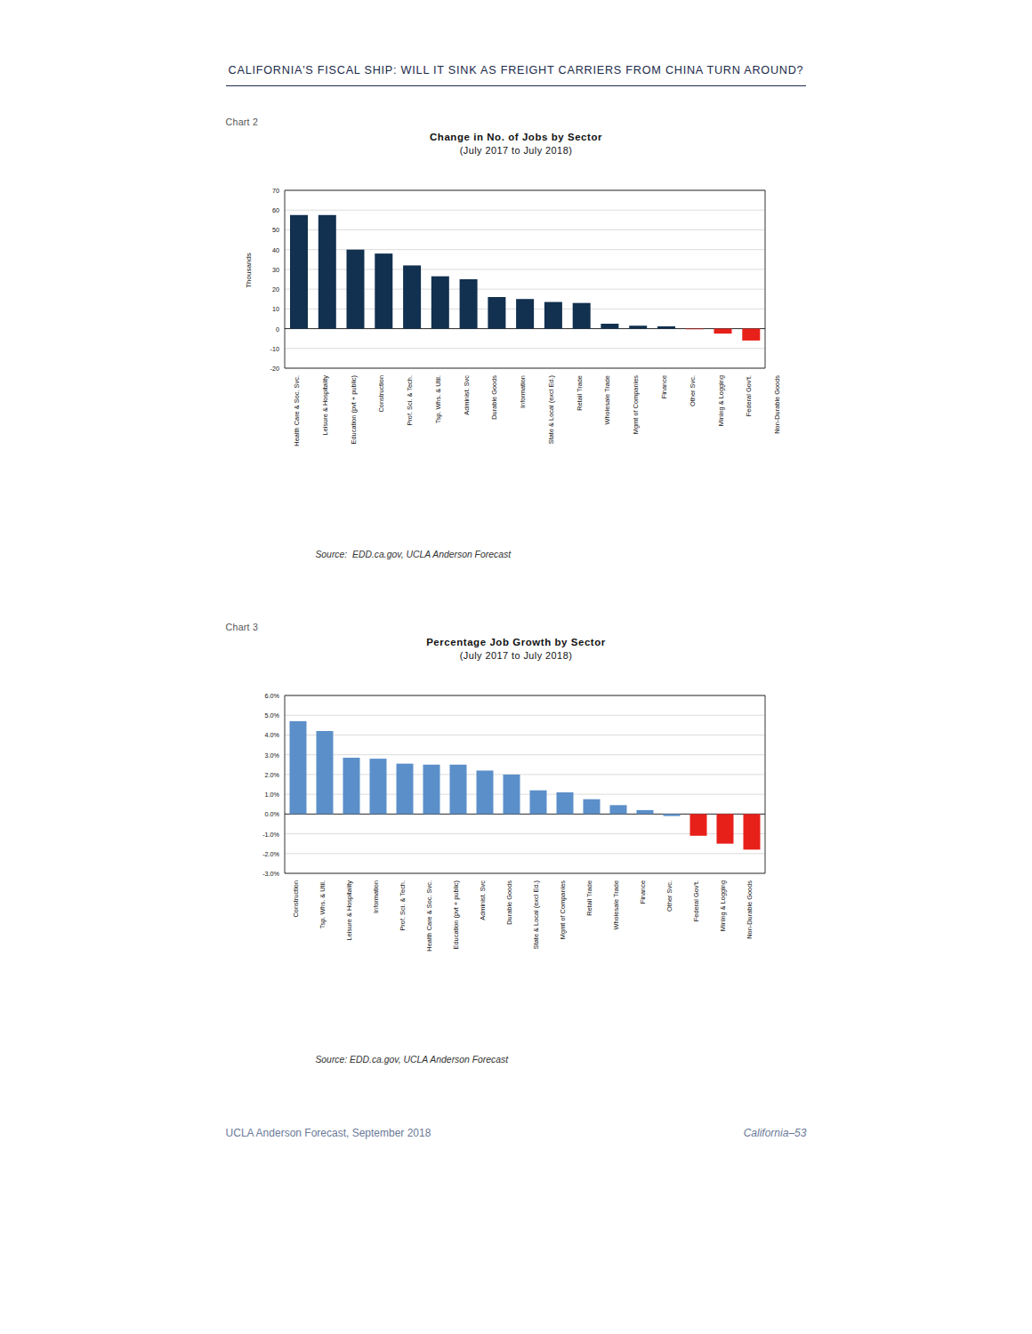California's Fiscal Ship: Will It Sink as Freight Carriers from China Turn Around?
Chart 2
Change in No. of Jobs by Sector
(July 2017 to July 2018)
Thousands 70 60 50 40 30 20 10 0 -10 -20 Health Care & Soc. Svc. Leisure & Hospitality Education (pvt + public) Construction Prof. Sci. & Tech. Tsp. Whs. & Util. Administ. Svc Durable Goods Information State & Local (excl Ed.) Retail Trade Wholesale Trade Mgmt of Companies Finance Other Svc. Mining & Logging Federal Gov't. Non-Durable Goods
Source: EDD.ca.gov, UCLA Anderson Forecast
Chart 3
Percentage Job Growth by Sector
(July 2017 to July 2018)
6.0% 5.0% 4.0% 3.0% 2.0% 1.0% 0.0% -1.0% -2.0% -3.0% Construction Tsp. Whs. & Util. Leisure & Hospitality Information Prof. Sci. & Tech. Health Care & Soc. Svc. Education (pvt + public) Administ. Svc Durable Goods State & Local (excl Ed.) Mgmt of Companies Retail Trade Wholesale Trade Finance Other Svc. Federal Gov't. Mining & Logging Non-Durable Goods
Source: EDD.ca.gov, UCLA Anderson Forecast
UCLA Anderson Forecast, September 2018
California–53